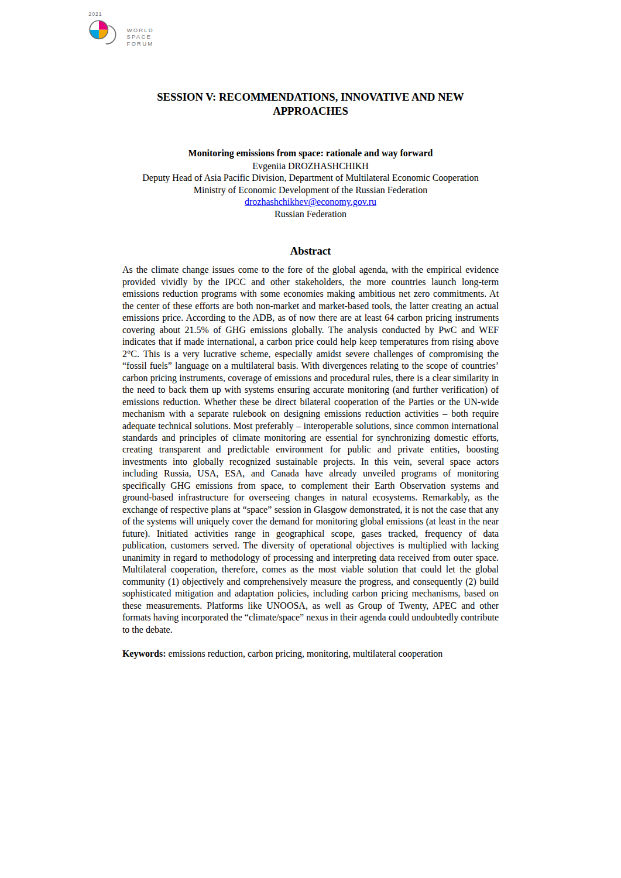2021
WORLD
SPACE
FORUM
SESSION V: RECOMMENDATIONS, INNOVATIVE AND NEW APPROACHES
Monitoring emissions from space: rationale and way forward
Evgeniia DROZHASHCHIKH
Deputy Head of Asia Pacific Division, Department of Multilateral Economic Cooperation
Ministry of Economic Development of the Russian Federation
drozhashchikhev@economy.gov.ru
Russian Federation
Abstract
As the climate change issues come to the fore of the global agenda, with the empirical evidence provided vividly by the IPCC and other stakeholders, the more countries launch long-term emissions reduction programs with some economies making ambitious net zero commitments. At the center of these efforts are both non-market and market-based tools, the latter creating an actual emissions price. According to the ADB, as of now there are at least 64 carbon pricing instruments covering about 21.5% of GHG emissions globally. The analysis conducted by PwC and WEF indicates that if made international, a carbon price could help keep temperatures from rising above 2°C. This is a very lucrative scheme, especially amidst severe challenges of compromising the “fossil fuels” language on a multilateral basis. With divergences relating to the scope of countries’ carbon pricing instruments, coverage of emissions and procedural rules, there is a clear similarity in the need to back them up with systems ensuring accurate monitoring (and further verification) of emissions reduction. Whether these be direct bilateral cooperation of the Parties or the UN-wide mechanism with a separate rulebook on designing emissions reduction activities – both require adequate technical solutions. Most preferably – interoperable solutions, since common international standards and principles of climate monitoring are essential for synchronizing domestic efforts, creating transparent and predictable environment for public and private entities, boosting investments into globally recognized sustainable projects. In this vein, several space actors including Russia, USA, ESA, and Canada have already unveiled programs of monitoring specifically GHG emissions from space, to complement their Earth Observation systems and ground-based infrastructure for overseeing changes in natural ecosystems. Remarkably, as the exchange of respective plans at “space” session in Glasgow demonstrated, it is not the case that any of the systems will uniquely cover the demand for monitoring global emissions (at least in the near future). Initiated activities range in geographical scope, gases tracked, frequency of data publication, customers served. The diversity of operational objectives is multiplied with lacking unanimity in regard to methodology of processing and interpreting data received from outer space. Multilateral cooperation, therefore, comes as the most viable solution that could let the global community (1) objectively and comprehensively measure the progress, and consequently (2) build sophisticated mitigation and adaptation policies, including carbon pricing mechanisms, based on these measurements. Platforms like UNOOSA, as well as Group of Twenty, APEC and other formats having incorporated the “climate/space” nexus in their agenda could undoubtedly contribute to the debate.
Keywords: emissions reduction, carbon pricing, monitoring, multilateral cooperation